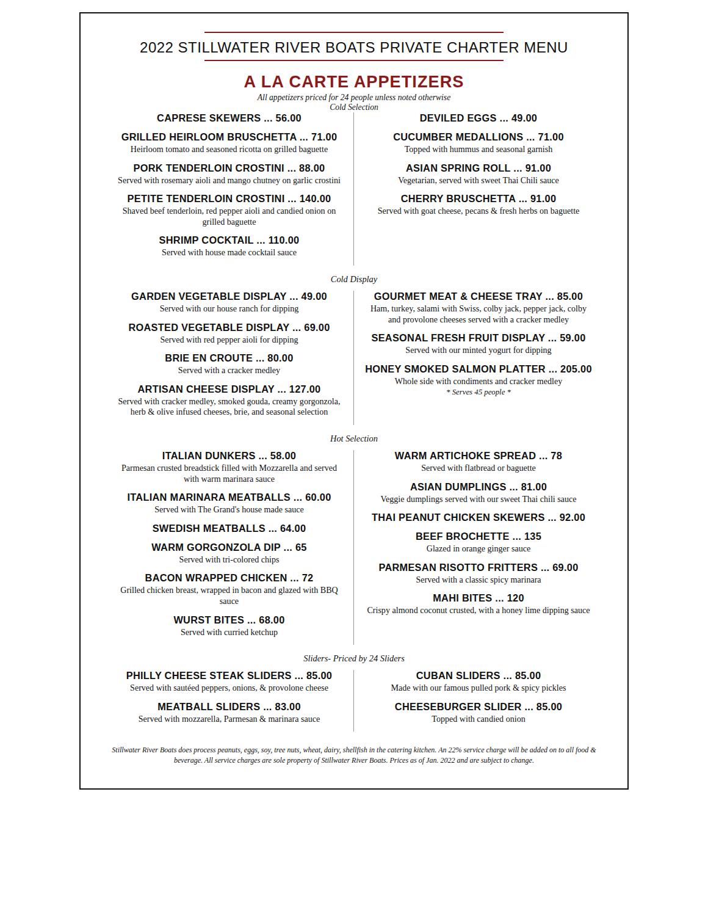2022 STILLWATER RIVER BOATS PRIVATE CHARTER MENU
A LA CARTE APPETIZERS
All appetizers priced for 24 people unless noted otherwise
Cold Selection
CAPRESE SKEWERS ... 56.00
GRILLED HEIRLOOM BRUSCHETTA ... 71.00
Heirloom tomato and seasoned ricotta on grilled baguette
PORK TENDERLOIN CROSTINI ... 88.00
Served with rosemary aioli and mango chutney on garlic crostini
PETITE TENDERLOIN CROSTINI ... 140.00
Shaved beef tenderloin, red pepper aioli and candied onion on grilled baguette
SHRIMP COCKTAIL ... 110.00
Served with house made cocktail sauce
DEVILED EGGS ... 49.00
CUCUMBER MEDALLIONS ... 71.00
Topped with hummus and seasonal garnish
ASIAN SPRING ROLL ... 91.00
Vegetarian, served with sweet Thai Chili sauce
CHERRY BRUSCHETTA ... 91.00
Served with goat cheese, pecans & fresh herbs on baguette
Cold Display
GARDEN VEGETABLE DISPLAY ... 49.00
Served with our house ranch for dipping
ROASTED VEGETABLE DISPLAY ... 69.00
Served with red pepper aioli for dipping
BRIE EN CROUTE ... 80.00
Served with a cracker medley
ARTISAN CHEESE DISPLAY ... 127.00
Served with cracker medley, smoked gouda, creamy gorgonzola, herb & olive infused cheeses, brie, and seasonal selection
GOURMET MEAT & CHEESE TRAY ... 85.00
Ham, turkey, salami with Swiss, colby jack, pepper jack, colby and provolone cheeses served with a cracker medley
SEASONAL FRESH FRUIT DISPLAY ... 59.00
Served with our minted yogurt for dipping
HONEY SMOKED SALMON PLATTER ... 205.00
Whole side with condiments and cracker medley
* Serves 45 people *
Hot Selection
ITALIAN DUNKERS ... 58.00
Parmesan crusted breadstick filled with Mozzarella and served with warm marinara sauce
ITALIAN MARINARA MEATBALLS ... 60.00
Served with The Grand's house made sauce
SWEDISH MEATBALLS ... 64.00
WARM GORGONZOLA DIP ... 65
Served with tri-colored chips
BACON WRAPPED CHICKEN ... 72
Grilled chicken breast, wrapped in bacon and glazed with BBQ sauce
WURST BITES ... 68.00
Served with curried ketchup
WARM ARTICHOKE SPREAD ... 78
Served with flatbread or baguette
ASIAN DUMPLINGS ... 81.00
Veggie dumplings served with our sweet Thai chili sauce
THAI PEANUT CHICKEN SKEWERS ... 92.00
BEEF BROCHETTE ... 135
Glazed in orange ginger sauce
PARMESAN RISOTTO FRITTERS ... 69.00
Served with a classic spicy marinara
MAHI BITES ... 120
Crispy almond coconut crusted, with a honey lime dipping sauce
Sliders- Priced by 24 Sliders
PHILLY CHEESE STEAK SLIDERS ... 85.00
Served with sautéed peppers, onions, & provolone cheese
MEATBALL SLIDERS ... 83.00
Served with mozzarella, Parmesan & marinara sauce
CUBAN SLIDERS ... 85.00
Made with our famous pulled pork & spicy pickles
CHEESEBURGER SLIDER ... 85.00
Topped with candied onion
Stillwater River Boats does process peanuts, eggs, soy, tree nuts, wheat, dairy, shellfish in the catering kitchen. An 22% service charge will be added on to all food & beverage. All service charges are sole property of Stillwater River Boats. Prices as of Jan. 2022 and are subject to change.